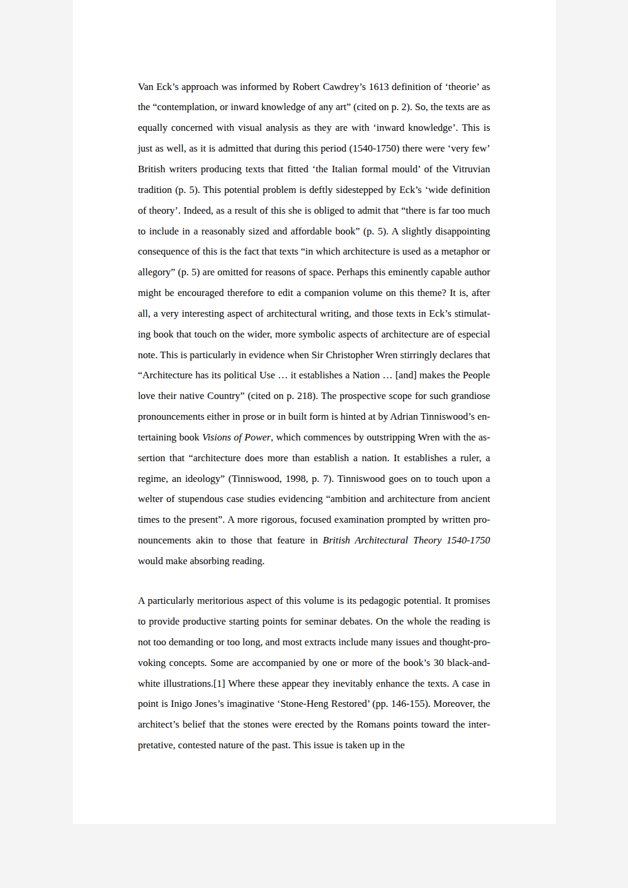Van Eck’s approach was informed by Robert Cawdrey’s 1613 definition of ‘theorie’ as the “contemplation, or inward knowledge of any art” (cited on p. 2). So, the texts are as equally concerned with visual analysis as they are with ‘inward knowledge’. This is just as well, as it is admitted that during this period (1540-1750) there were ‘very few’ British writers producing texts that fitted ‘the Italian formal mould’ of the Vitruvian tradition (p. 5). This potential problem is deftly sidestepped by Eck’s ‘wide definition of theory’. Indeed, as a result of this she is obliged to admit that “there is far too much to include in a reasonably sized and affordable book” (p. 5). A slightly disappointing consequence of this is the fact that texts “in which architecture is used as a metaphor or allegory” (p. 5) are omitted for reasons of space. Perhaps this eminently capable author might be encouraged therefore to edit a companion volume on this theme? It is, after all, a very interesting aspect of architectural writing, and those texts in Eck’s stimulating book that touch on the wider, more symbolic aspects of architecture are of especial note. This is particularly in evidence when Sir Christopher Wren stirringly declares that “Architecture has its political Use … it establishes a Nation … [and] makes the People love their native Country” (cited on p. 218). The prospective scope for such grandiose pronouncements either in prose or in built form is hinted at by Adrian Tinniswood’s entertaining book Visions of Power, which commences by outstripping Wren with the assertion that “architecture does more than establish a nation. It establishes a ruler, a regime, an ideology” (Tinniswood, 1998, p. 7). Tinniswood goes on to touch upon a welter of stupendous case studies evidencing “ambition and architecture from ancient times to the present”. A more rigorous, focused examination prompted by written pronouncements akin to those that feature in British Architectural Theory 1540-1750 would make absorbing reading.
A particularly meritorious aspect of this volume is its pedagogic potential. It promises to provide productive starting points for seminar debates. On the whole the reading is not too demanding or too long, and most extracts include many issues and thought-provoking concepts. Some are accompanied by one or more of the book’s 30 black-and-white illustrations.[1] Where these appear they inevitably enhance the texts. A case in point is Inigo Jones’s imaginative ‘Stone-Heng Restored’ (pp. 146-155). Moreover, the architect’s belief that the stones were erected by the Romans points toward the interpretative, contested nature of the past. This issue is taken up in the